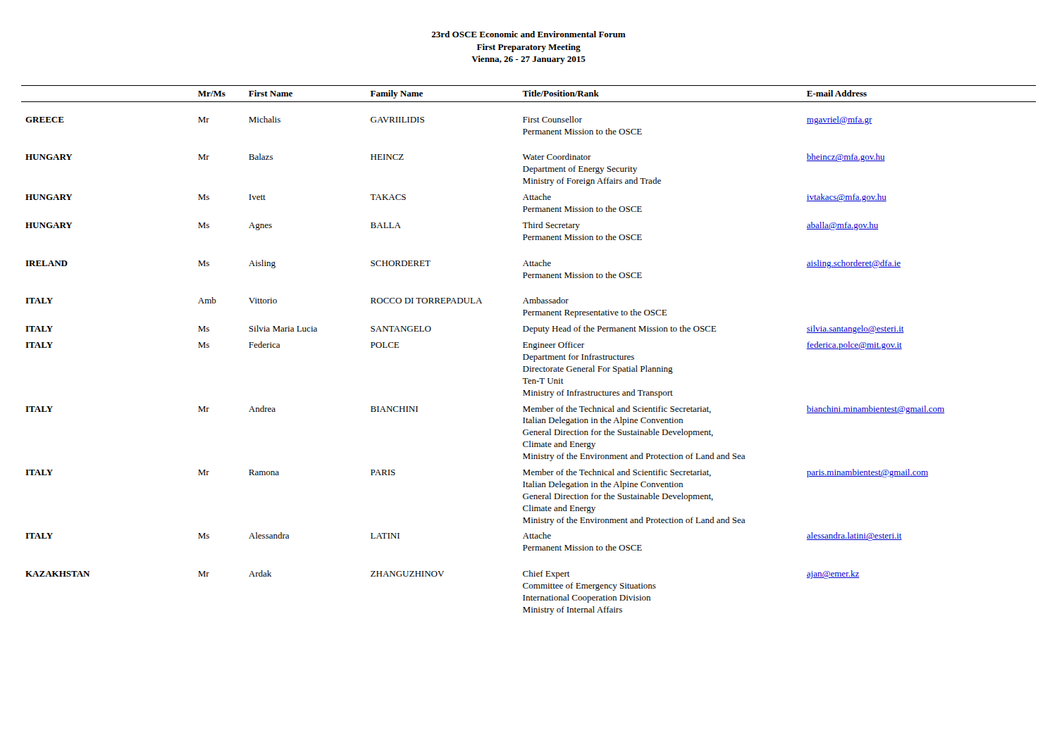23rd OSCE Economic and Environmental Forum
First Preparatory Meeting
Vienna, 26 - 27 January 2015
| | Mr/Ms | First Name | Family Name | Title/Position/Rank | E-mail Address |
| --- | --- | --- | --- | --- | --- |
| GREECE | Mr | Michalis | GAVRIILIDIS | First Counsellor Permanent Mission to the OSCE | mgavriel@mfa.gr |
| HUNGARY | Mr | Balazs | HEINCZ | Water Coordinator Department of Energy Security Ministry of Foreign Affairs and Trade | bheincz@mfa.gov.hu |
| HUNGARY | Ms | Ivett | TAKACS | Attache Permanent Mission to the OSCE | ivtakacs@mfa.gov.hu |
| HUNGARY | Ms | Agnes | BALLA | Third Secretary Permanent Mission to the OSCE | aballa@mfa.gov.hu |
| IRELAND | Ms | Aisling | SCHORDERET | Attache Permanent Mission to the OSCE | aisling.schorderet@dfa.ie |
| ITALY | Amb | Vittorio | ROCCO DI TORREPADULA | Ambassador Permanent Representative to the OSCE | |
| ITALY | Ms | Silvia Maria Lucia | SANTANGELO | Deputy Head of the Permanent Mission to the OSCE | silvia.santangelo@esteri.it |
| ITALY | Ms | Federica | POLCE | Engineer Officer Department for Infrastructures Directorate General For Spatial Planning Ten-T Unit Ministry of Infrastructures and Transport | federica.polce@mit.gov.it |
| ITALY | Mr | Andrea | BIANCHINI | Member of the Technical and Scientific Secretariat, Italian Delegation in the Alpine Convention General Direction for the Sustainable Development, Climate and Energy Ministry of the Environment and Protection of Land and Sea | bianchini.minambientest@gmail.com |
| ITALY | Mr | Ramona | PARIS | Member of the Technical and Scientific Secretariat, Italian Delegation in the Alpine Convention General Direction for the Sustainable Development, Climate and Energy Ministry of the Environment and Protection of Land and Sea | paris.minambientest@gmail.com |
| ITALY | Ms | Alessandra | LATINI | Attache Permanent Mission to the OSCE | alessandra.latini@esteri.it |
| KAZAKHSTAN | Mr | Ardak | ZHANGUZHINOV | Chief Expert Committee of Emergency Situations International Cooperation Division Ministry of Internal Affairs | ajan@emer.kz |